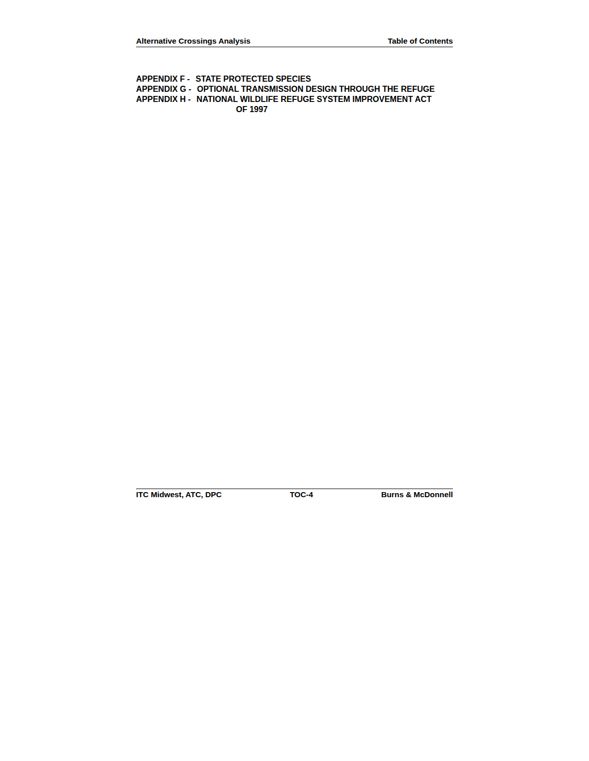Alternative Crossings Analysis
Table of Contents
APPENDIX F - STATE PROTECTED SPECIES
APPENDIX G - OPTIONAL TRANSMISSION DESIGN THROUGH THE REFUGE
APPENDIX H - NATIONAL WILDLIFE REFUGE SYSTEM IMPROVEMENT ACT
OF 1997
ITC Midwest, ATC, DPC
TOC-4
Burns & McDonnell